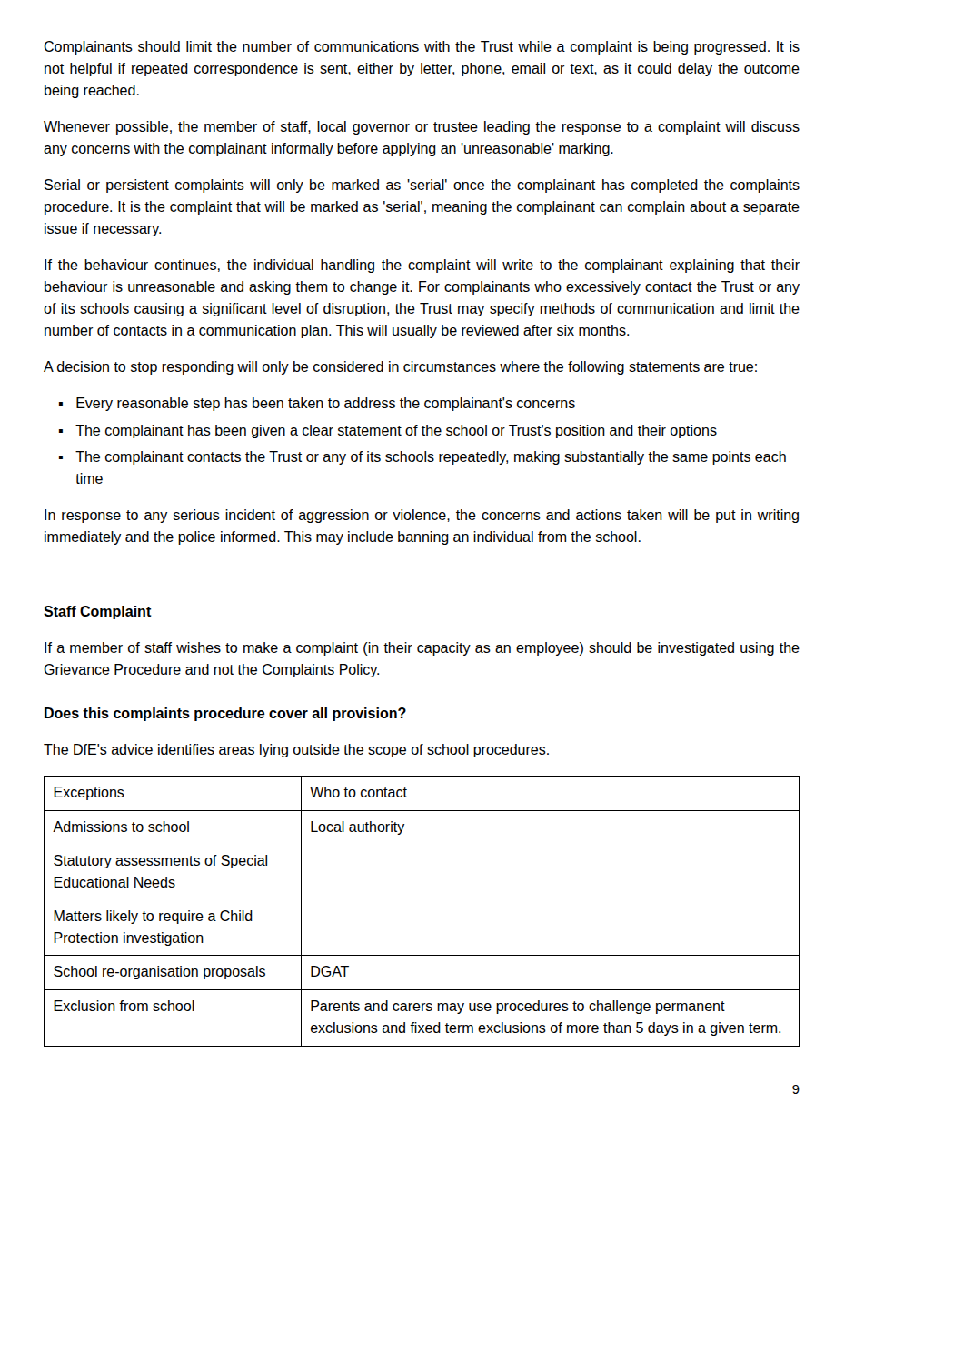Complainants should limit the number of communications with the Trust while a complaint is being progressed. It is not helpful if repeated correspondence is sent, either by letter, phone, email or text, as it could delay the outcome being reached.
Whenever possible, the member of staff, local governor or trustee leading the response to a complaint will discuss any concerns with the complainant informally before applying an 'unreasonable' marking.
Serial or persistent complaints will only be marked as 'serial' once the complainant has completed the complaints procedure. It is the complaint that will be marked as 'serial', meaning the complainant can complain about a separate issue if necessary.
If the behaviour continues, the individual handling the complaint will write to the complainant explaining that their behaviour is unreasonable and asking them to change it. For complainants who excessively contact the Trust or any of its schools causing a significant level of disruption, the Trust may specify methods of communication and limit the number of contacts in a communication plan. This will usually be reviewed after six months.
A decision to stop responding will only be considered in circumstances where the following statements are true:
Every reasonable step has been taken to address the complainant's concerns
The complainant has been given a clear statement of the school or Trust's position and their options
The complainant contacts the Trust or any of its schools repeatedly, making substantially the same points each time
In response to any serious incident of aggression or violence, the concerns and actions taken will be put in writing immediately and the police informed. This may include banning an individual from the school.
Staff Complaint
If a member of staff wishes to make a complaint (in their capacity as an employee) should be investigated using the Grievance Procedure and not the Complaints Policy.
Does this complaints procedure cover all provision?
The DfE's advice identifies areas lying outside the scope of school procedures.
| Exceptions | Who to contact |
| Admissions to school Statutory assessments of Special Educational Needs Matters likely to require a Child Protection investigation | Local authority |
| School re-organisation proposals | DGAT |
| Exclusion from school | Parents and carers may use procedures to challenge permanent exclusions and fixed term exclusions of more than 5 days in a given term. |
9